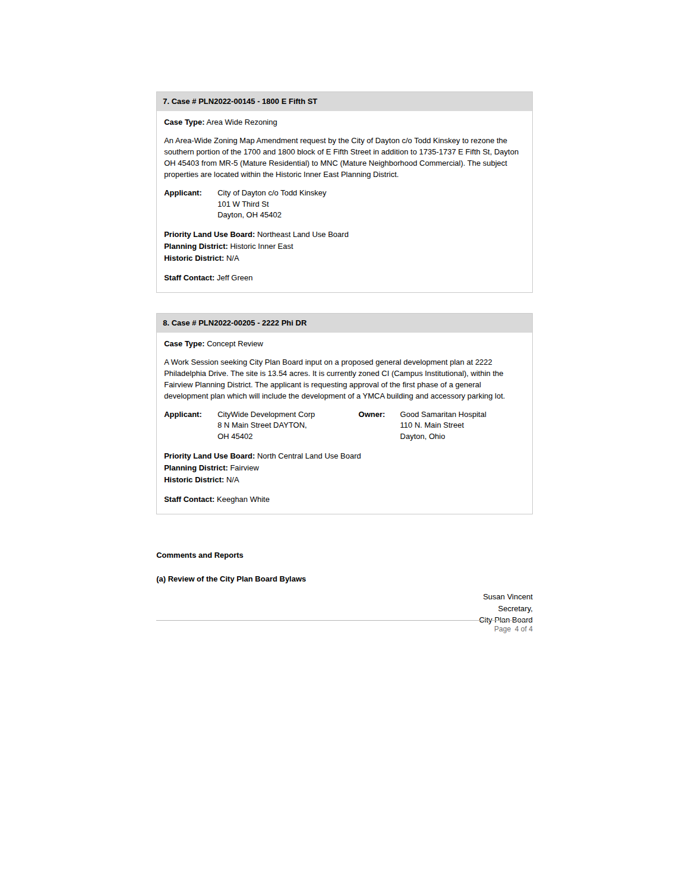7. Case # PLN2022-00145 - 1800 E Fifth ST
Case Type: Area Wide Rezoning
An Area-Wide Zoning Map Amendment request by the City of Dayton c/o Todd Kinskey to rezone the southern portion of the 1700 and 1800 block of E Fifth Street in addition to 1735-1737 E Fifth St, Dayton OH 45403 from MR-5 (Mature Residential) to MNC (Mature Neighborhood Commercial). The subject properties are located within the Historic Inner East Planning District.
| Applicant: | City of Dayton c/o Todd Kinskey 101 W Third St Dayton, OH 45402 |
Priority Land Use Board: Northeast Land Use Board
Planning District: Historic Inner East
Historic District: N/A
Staff Contact: Jeff Green
8. Case # PLN2022-00205 - 2222 Phi DR
Case Type: Concept Review
A Work Session seeking City Plan Board input on a proposed general development plan at 2222 Philadelphia Drive. The site is 13.54 acres. It is currently zoned CI (Campus Institutional), within the Fairview Planning District. The applicant is requesting approval of the first phase of a general development plan which will include the development of a YMCA building and accessory parking lot.
| Applicant: | CityWide Development Corp 8 N Main Street DAYTON, OH 45402 | Owner: | Good Samaritan Hospital 110 N. Main Street Dayton, Ohio |
Priority Land Use Board: North Central Land Use Board
Planning District: Fairview
Historic District: N/A
Staff Contact: Keeghan White
Comments and Reports
(a) Review of the City Plan Board Bylaws
Susan Vincent
Secretary,
City Plan Board
Page 4 of 4